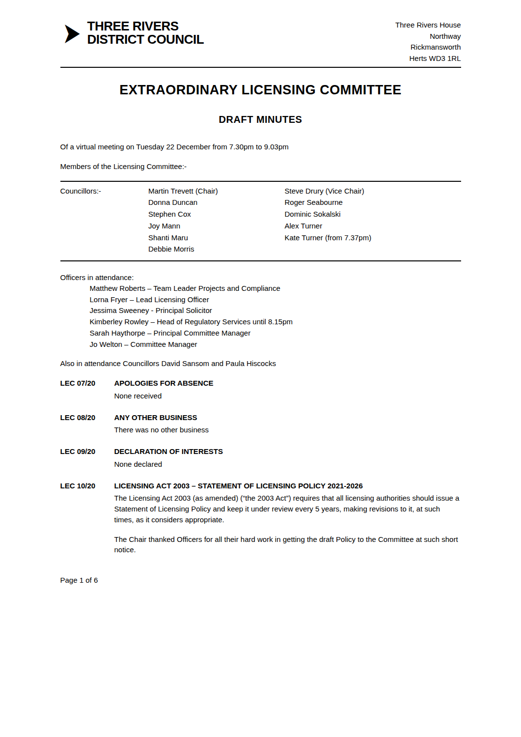➤ THREE RIVERS
DISTRICT COUNCIL
Three Rivers House
Northway
Rickmansworth
Herts WD3 1RL
EXTRAORDINARY LICENSING COMMITTEE
DRAFT MINUTES
Of a virtual meeting on Tuesday 22 December from 7.30pm to 9.03pm
Members of the Licensing Committee:-
| Councillors:- | Martin Trevett (Chair) | Steve Drury (Vice Chair) |
| | Donna Duncan | Roger Seabourne |
| | Stephen Cox | Dominic Sokalski |
| | Joy Mann | Alex Turner |
| | Shanti Maru | Kate Turner (from 7.37pm) |
| | Debbie Morris | |
Officers in attendance:
Matthew Roberts – Team Leader Projects and Compliance
Lorna Fryer – Lead Licensing Officer
Jessima Sweeney - Principal Solicitor
Kimberley Rowley – Head of Regulatory Services until 8.15pm
Sarah Haythorpe – Principal Committee Manager
Jo Welton – Committee Manager
Also in attendance Councillors David Sansom and Paula Hiscocks
LEC 07/20
APOLOGIES FOR ABSENCE
None received
LEC 08/20
ANY OTHER BUSINESS
There was no other business
LEC 09/20
DECLARATION OF INTERESTS
None declared
LEC 10/20
LICENSING ACT 2003 – STATEMENT OF LICENSING POLICY 2021-2026
The Licensing Act 2003 (as amended) (“the 2003 Act”) requires that all licensing authorities should issue a Statement of Licensing Policy and keep it under review every 5 years, making revisions to it, at such times, as it considers appropriate.
The Chair thanked Officers for all their hard work in getting the draft Policy to the Committee at such short notice.
Page 1 of 6